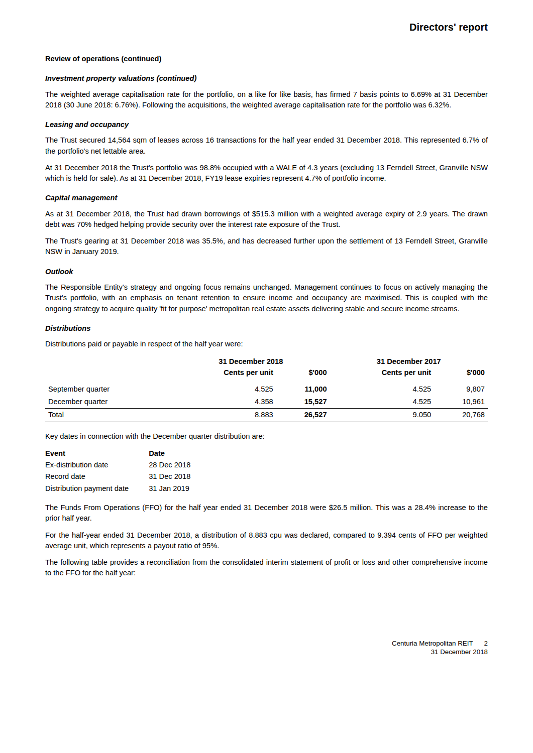Directors' report
Review of operations (continued)
Investment property valuations (continued)
The weighted average capitalisation rate for the portfolio, on a like for like basis, has firmed 7 basis points to 6.69% at 31 December 2018 (30 June 2018: 6.76%). Following the acquisitions, the weighted average capitalisation rate for the portfolio was 6.32%.
Leasing and occupancy
The Trust secured 14,564 sqm of leases across 16 transactions for the half year ended 31 December 2018. This represented 6.7% of the portfolio's net lettable area.
At 31 December 2018 the Trust's portfolio was 98.8% occupied with a WALE of 4.3 years (excluding 13 Ferndell Street, Granville NSW which is held for sale). As at 31 December 2018, FY19 lease expiries represent 4.7% of portfolio income.
Capital management
As at 31 December 2018, the Trust had drawn borrowings of $515.3 million with a weighted average expiry of 2.9 years. The drawn debt was 70% hedged helping provide security over the interest rate exposure of the Trust.
The Trust's gearing at 31 December 2018 was 35.5%, and has decreased further upon the settlement of 13 Ferndell Street, Granville NSW in January 2019.
Outlook
The Responsible Entity's strategy and ongoing focus remains unchanged. Management continues to focus on actively managing the Trust's portfolio, with an emphasis on tenant retention to ensure income and occupancy are maximised. This is coupled with the ongoing strategy to acquire quality 'fit for purpose' metropolitan real estate assets delivering stable and secure income streams.
Distributions
Distributions paid or payable in respect of the half year were:
| | 31 December 2018 | 31 December 2017 |
| --- | --- | --- |
| | Cents per unit | $'000 | Cents per unit | $'000 |
| September quarter | 4.525 | 11,000 | 4.525 | 9,807 |
| December quarter | 4.358 | 15,527 | 4.525 | 10,961 |
| Total | 8.883 | 26,527 | 9.050 | 20,768 |
Key dates in connection with the December quarter distribution are:
| Event | Date |
| --- | --- |
| Ex-distribution date | 28 Dec 2018 |
| Record date | 31 Dec 2018 |
| Distribution payment date | 31 Jan 2019 |
The Funds From Operations (FFO) for the half year ended 31 December 2018 were $26.5 million. This was a 28.4% increase to the prior half year.
For the half-year ended 31 December 2018, a distribution of 8.883 cpu was declared, compared to 9.394 cents of FFO per weighted average unit, which represents a payout ratio of 95%.
The following table provides a reconciliation from the consolidated interim statement of profit or loss and other comprehensive income to the FFO for the half year:
Centuria Metropolitan REIT2
31 December 2018